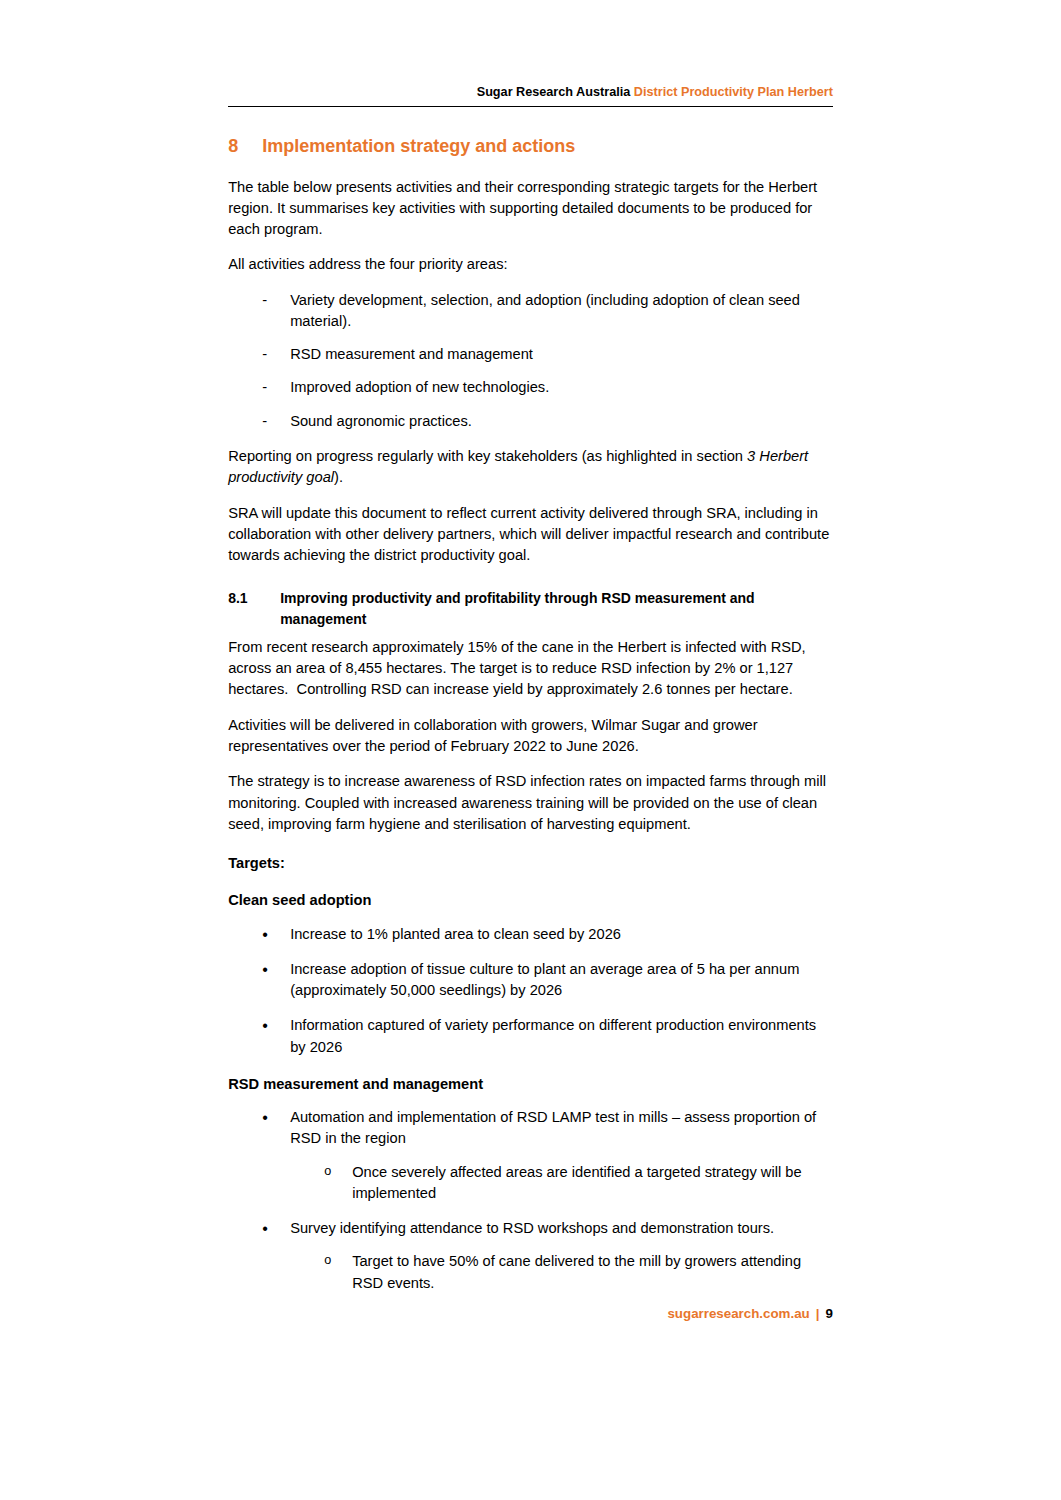Sugar Research Australia District Productivity Plan Herbert
8 Implementation strategy and actions
The table below presents activities and their corresponding strategic targets for the Herbert region. It summarises key activities with supporting detailed documents to be produced for each program.
All activities address the four priority areas:
Variety development, selection, and adoption (including adoption of clean seed material).
RSD measurement and management
Improved adoption of new technologies.
Sound agronomic practices.
Reporting on progress regularly with key stakeholders (as highlighted in section 3 Herbert productivity goal).
SRA will update this document to reflect current activity delivered through SRA, including in collaboration with other delivery partners, which will deliver impactful research and contribute towards achieving the district productivity goal.
8.1 Improving productivity and profitability through RSD measurement and management
From recent research approximately 15% of the cane in the Herbert is infected with RSD, across an area of 8,455 hectares. The target is to reduce RSD infection by 2% or 1,127 hectares. Controlling RSD can increase yield by approximately 2.6 tonnes per hectare.
Activities will be delivered in collaboration with growers, Wilmar Sugar and grower representatives over the period of February 2022 to June 2026.
The strategy is to increase awareness of RSD infection rates on impacted farms through mill monitoring. Coupled with increased awareness training will be provided on the use of clean seed, improving farm hygiene and sterilisation of harvesting equipment.
Targets:
Clean seed adoption
Increase to 1% planted area to clean seed by 2026
Increase adoption of tissue culture to plant an average area of 5 ha per annum (approximately 50,000 seedlings) by 2026
Information captured of variety performance on different production environments by 2026
RSD measurement and management
Automation and implementation of RSD LAMP test in mills – assess proportion of RSD in the region
Once severely affected areas are identified a targeted strategy will be implemented
Survey identifying attendance to RSD workshops and demonstration tours.
Target to have 50% of cane delivered to the mill by growers attending RSD events.
sugarresearch.com.au|9